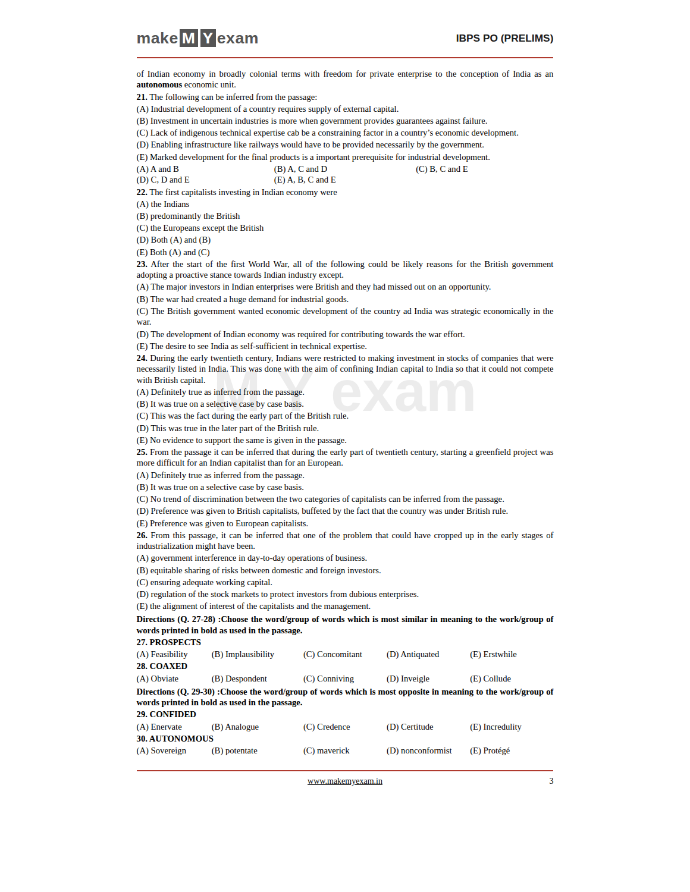M Y exam
makeMYexam
IBPS PO (PRELIMS)
of Indian economy in broadly colonial terms with freedom for private enterprise to the conception of India as an autonomous economic unit.
21. The following can be inferred from the passage:
(A) Industrial development of a country requires supply of external capital.
(B) Investment in uncertain industries is more when government provides guarantees against failure.
(C) Lack of indigenous technical expertise cab be a constraining factor in a country’s economic development.
(D) Enabling infrastructure like railways would have to be provided necessarily by the government.
(E) Marked development for the final products is a important prerequisite for industrial development.
(A) A and B (B) A, C and D (C) B, C and E
(D) C, D and E (E) A, B, C and E
22. The first capitalists investing in Indian economy were
(A) the Indians
(B) predominantly the British
(C) the Europeans except the British
(D) Both (A) and (B)
(E) Both (A) and (C)
23. After the start of the first World War, all of the following could be likely reasons for the British government adopting a proactive stance towards Indian industry except.
(A) The major investors in Indian enterprises were British and they had missed out on an opportunity.
(B) The war had created a huge demand for industrial goods.
(C) The British government wanted economic development of the country ad India was strategic economically in the war.
(D) The development of Indian economy was required for contributing towards the war effort.
(E) The desire to see India as self-sufficient in technical expertise.
24. During the early twentieth century, Indians were restricted to making investment in stocks of companies that were necessarily listed in India. This was done with the aim of confining Indian capital to India so that it could not compete with British capital.
(A) Definitely true as inferred from the passage.
(B) It was true on a selective case by case basis.
(C) This was the fact during the early part of the British rule.
(D) This was true in the later part of the British rule.
(E) No evidence to support the same is given in the passage.
25. From the passage it can be inferred that during the early part of twentieth century, starting a greenfield project was more difficult for an Indian capitalist than for an European.
(A) Definitely true as inferred from the passage.
(B) It was true on a selective case by case basis.
(C) No trend of discrimination between the two categories of capitalists can be inferred from the passage.
(D) Preference was given to British capitalists, buffeted by the fact that the country was under British rule.
(E) Preference was given to European capitalists.
26. From this passage, it can be inferred that one of the problem that could have cropped up in the early stages of industrialization might have been.
(A) government interference in day-to-day operations of business.
(B) equitable sharing of risks between domestic and foreign investors.
(C) ensuring adequate working capital.
(D) regulation of the stock markets to protect investors from dubious enterprises.
(E) the alignment of interest of the capitalists and the management.
Directions (Q. 27-28) :Choose the word/group of words which is most similar in meaning to the work/group of words printed in bold as used in the passage.
27. PROSPECTS
(A) Feasibility (B) Implausibility (C) Concomitant (D) Antiquated (E) Erstwhile
28. COAXED
(A) Obviate (B) Despondent (C) Conniving (D) Inveigle (E) Collude
Directions (Q. 29-30) :Choose the word/group of words which is most opposite in meaning to the work/group of words printed in bold as used in the passage.
29. CONFIDED
(A) Enervate (B) Analogue (C) Credence (D) Certitude (E) Incredulity
30. AUTONOMOUS
(A) Sovereign (B) potentate (C) maverick (D) nonconformist (E) Protégé
www.makemyexam.in 3